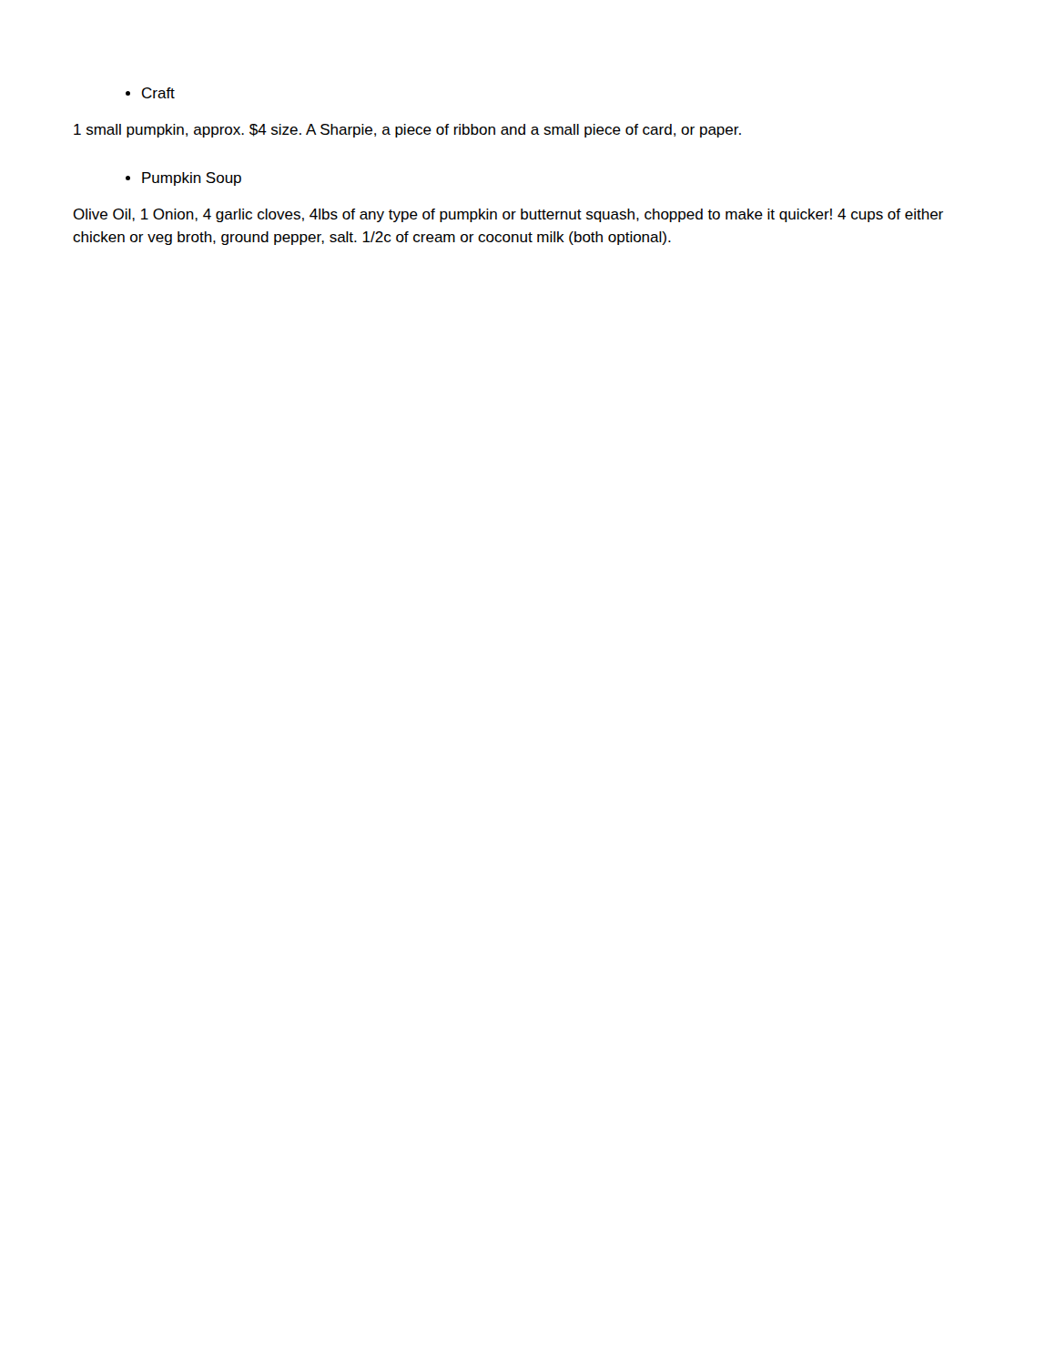Craft
1 small pumpkin, approx. $4 size. A Sharpie, a piece of ribbon and a small piece of card, or paper.
Pumpkin Soup
Olive Oil, 1 Onion, 4 garlic cloves, 4lbs of any type of pumpkin or butternut squash, chopped to make it quicker! 4 cups of either chicken or veg broth, ground pepper, salt. 1/2c of cream or coconut milk (both optional).